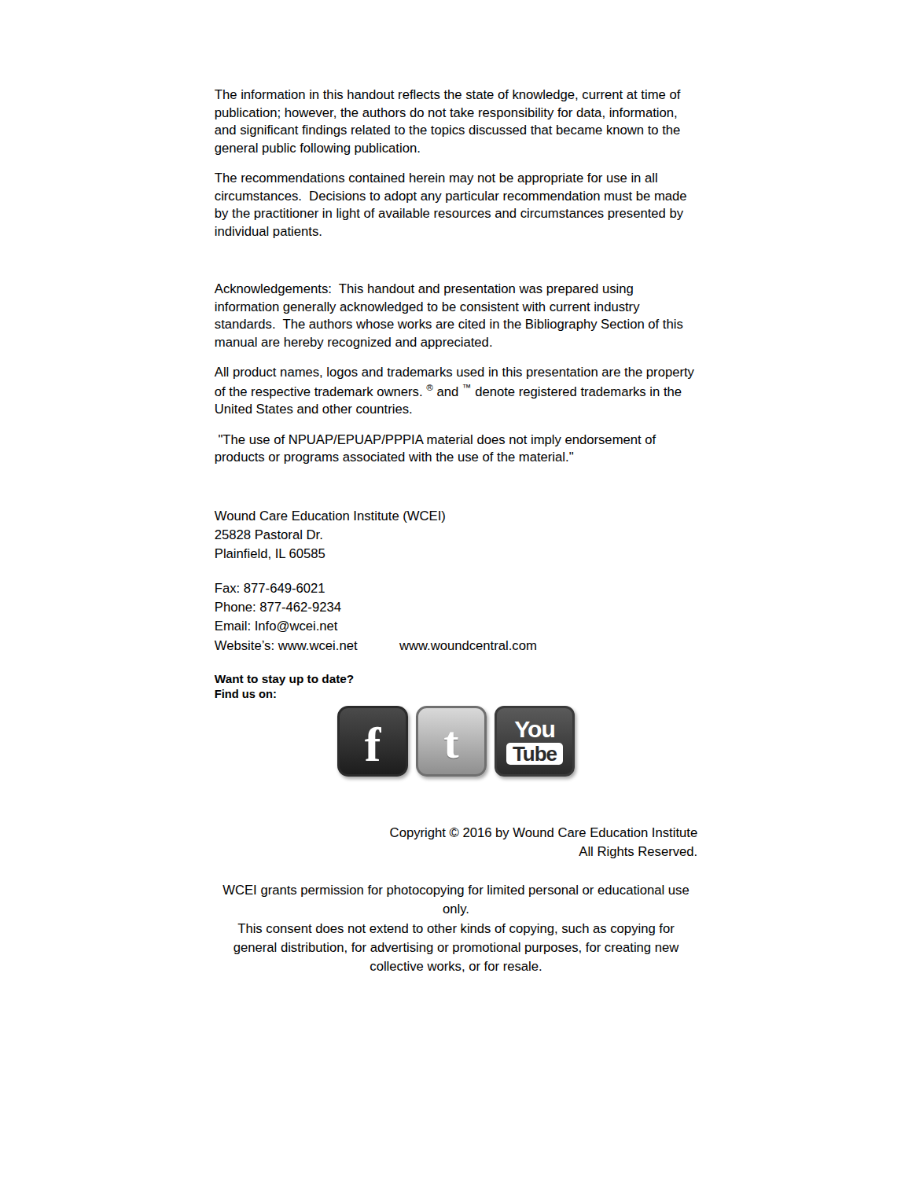The information in this handout reflects the state of knowledge, current at time of publication; however, the authors do not take responsibility for data, information, and significant findings related to the topics discussed that became known to the general public following publication.
The recommendations contained herein may not be appropriate for use in all circumstances. Decisions to adopt any particular recommendation must be made by the practitioner in light of available resources and circumstances presented by individual patients.
Acknowledgements: This handout and presentation was prepared using information generally acknowledged to be consistent with current industry standards. The authors whose works are cited in the Bibliography Section of this manual are hereby recognized and appreciated.
All product names, logos and trademarks used in this presentation are the property of the respective trademark owners. ® and ™ denote registered trademarks in the United States and other countries.
"The use of NPUAP/EPUAP/PPPIA material does not imply endorsement of products or programs associated with the use of the material."
Wound Care Education Institute (WCEI)
25828 Pastoral Dr.
Plainfield, IL 60585
Fax: 877-649-6021
Phone: 877-462-9234
Email: Info@wcei.net
Website’s: www.wcei.net www.woundcentral.com
Want to stay up to date?
Find us on:
f
t
You
Tube
Copyright © 2016 by Wound Care Education Institute
All Rights Reserved.
WCEI grants permission for photocopying for limited personal or educational use only.
This consent does not extend to other kinds of copying, such as copying for general distribution, for advertising or promotional purposes, for creating new collective works, or for resale.